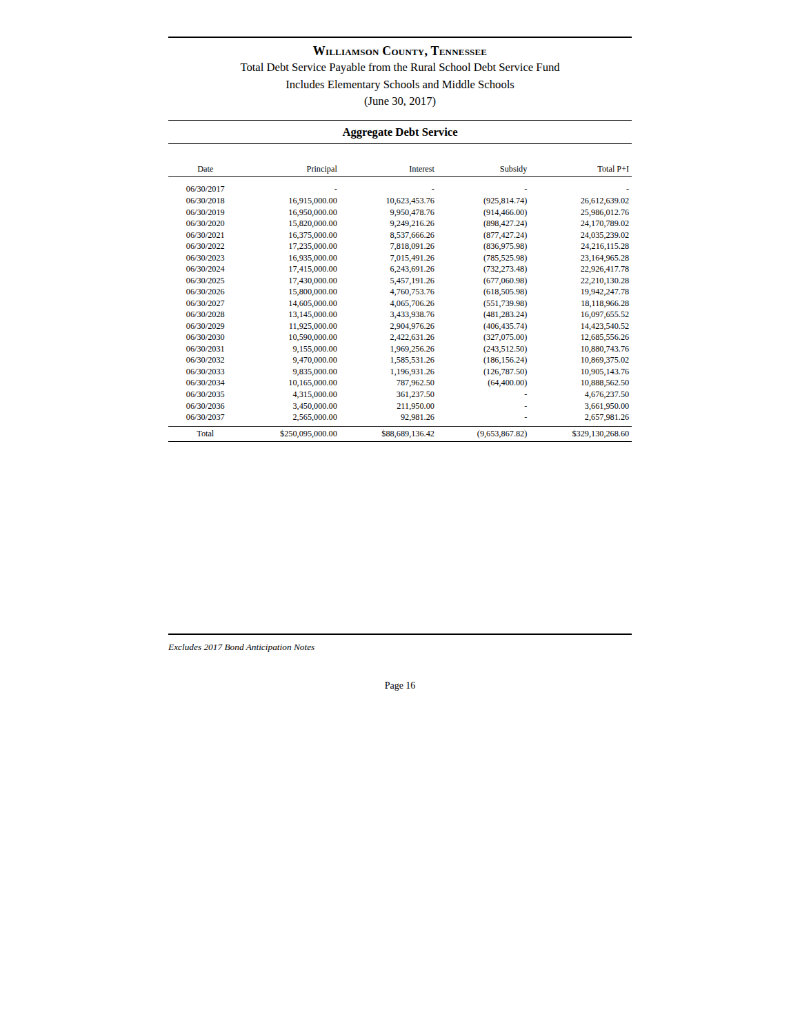Williamson County, Tennessee
Total Debt Service Payable from the Rural School Debt Service Fund
Includes Elementary Schools and Middle Schools
(June 30, 2017)
Aggregate Debt Service
| Date | Principal | Interest | Subsidy | Total P+I |
| --- | --- | --- | --- | --- |
| 06/30/2017 | - | - | - | - |
| 06/30/2018 | 16,915,000.00 | 10,623,453.76 | (925,814.74) | 26,612,639.02 |
| 06/30/2019 | 16,950,000.00 | 9,950,478.76 | (914,466.00) | 25,986,012.76 |
| 06/30/2020 | 15,820,000.00 | 9,249,216.26 | (898,427.24) | 24,170,789.02 |
| 06/30/2021 | 16,375,000.00 | 8,537,666.26 | (877,427.24) | 24,035,239.02 |
| 06/30/2022 | 17,235,000.00 | 7,818,091.26 | (836,975.98) | 24,216,115.28 |
| 06/30/2023 | 16,935,000.00 | 7,015,491.26 | (785,525.98) | 23,164,965.28 |
| 06/30/2024 | 17,415,000.00 | 6,243,691.26 | (732,273.48) | 22,926,417.78 |
| 06/30/2025 | 17,430,000.00 | 5,457,191.26 | (677,060.98) | 22,210,130.28 |
| 06/30/2026 | 15,800,000.00 | 4,760,753.76 | (618,505.98) | 19,942,247.78 |
| 06/30/2027 | 14,605,000.00 | 4,065,706.26 | (551,739.98) | 18,118,966.28 |
| 06/30/2028 | 13,145,000.00 | 3,433,938.76 | (481,283.24) | 16,097,655.52 |
| 06/30/2029 | 11,925,000.00 | 2,904,976.26 | (406,435.74) | 14,423,540.52 |
| 06/30/2030 | 10,590,000.00 | 2,422,631.26 | (327,075.00) | 12,685,556.26 |
| 06/30/2031 | 9,155,000.00 | 1,969,256.26 | (243,512.50) | 10,880,743.76 |
| 06/30/2032 | 9,470,000.00 | 1,585,531.26 | (186,156.24) | 10,869,375.02 |
| 06/30/2033 | 9,835,000.00 | 1,196,931.26 | (126,787.50) | 10,905,143.76 |
| 06/30/2034 | 10,165,000.00 | 787,962.50 | (64,400.00) | 10,888,562.50 |
| 06/30/2035 | 4,315,000.00 | 361,237.50 | - | 4,676,237.50 |
| 06/30/2036 | 3,450,000.00 | 211,950.00 | - | 3,661,950.00 |
| 06/30/2037 | 2,565,000.00 | 92,981.26 | - | 2,657,981.26 |
| Total | $250,095,000.00 | $88,689,136.42 | (9,653,867.82) | $329,130,268.60 |
Excludes 2017 Bond Anticipation Notes
Page 16